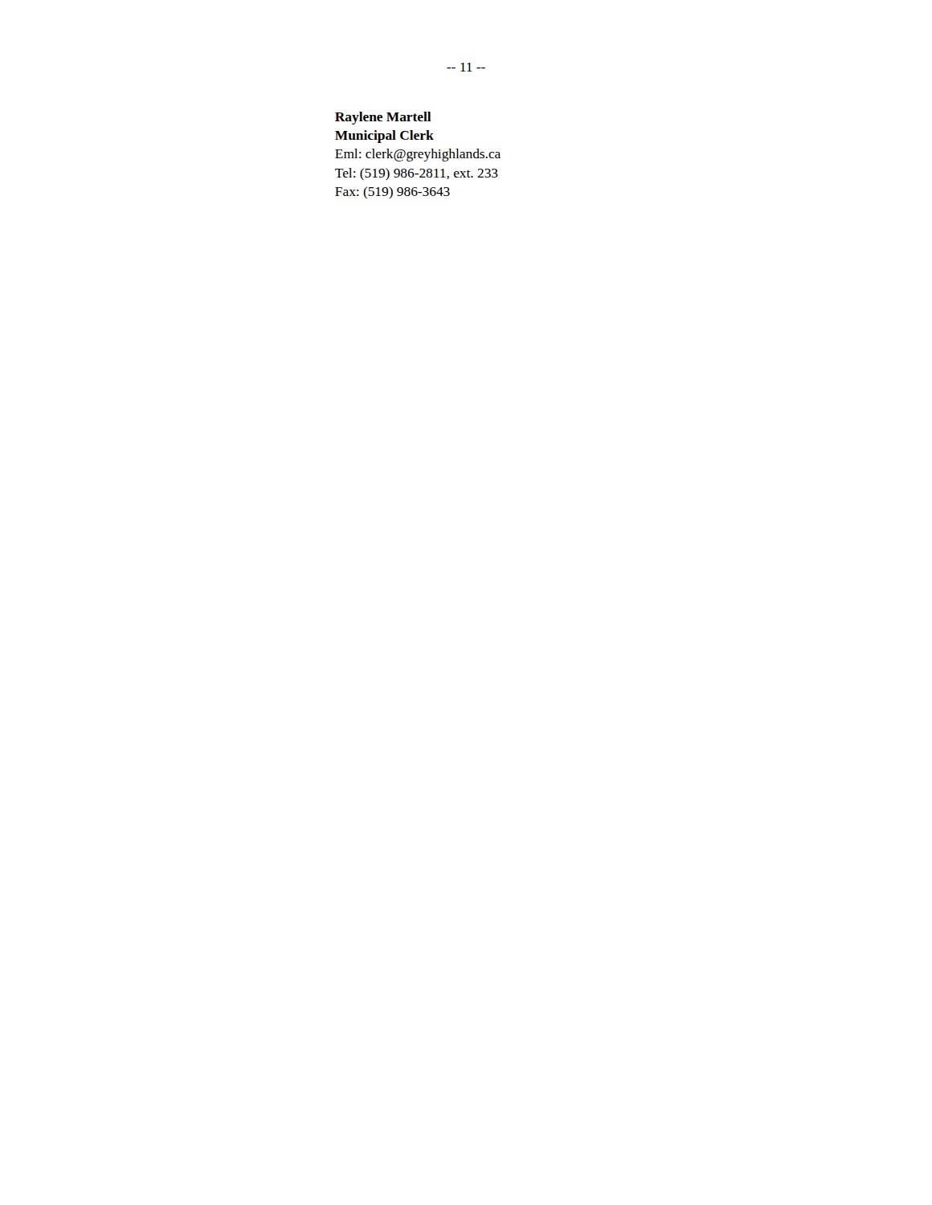-- 11 --
Raylene Martell
Municipal Clerk
Eml: clerk@greyhighlands.ca
Tel: (519) 986-2811, ext. 233
Fax: (519) 986-3643